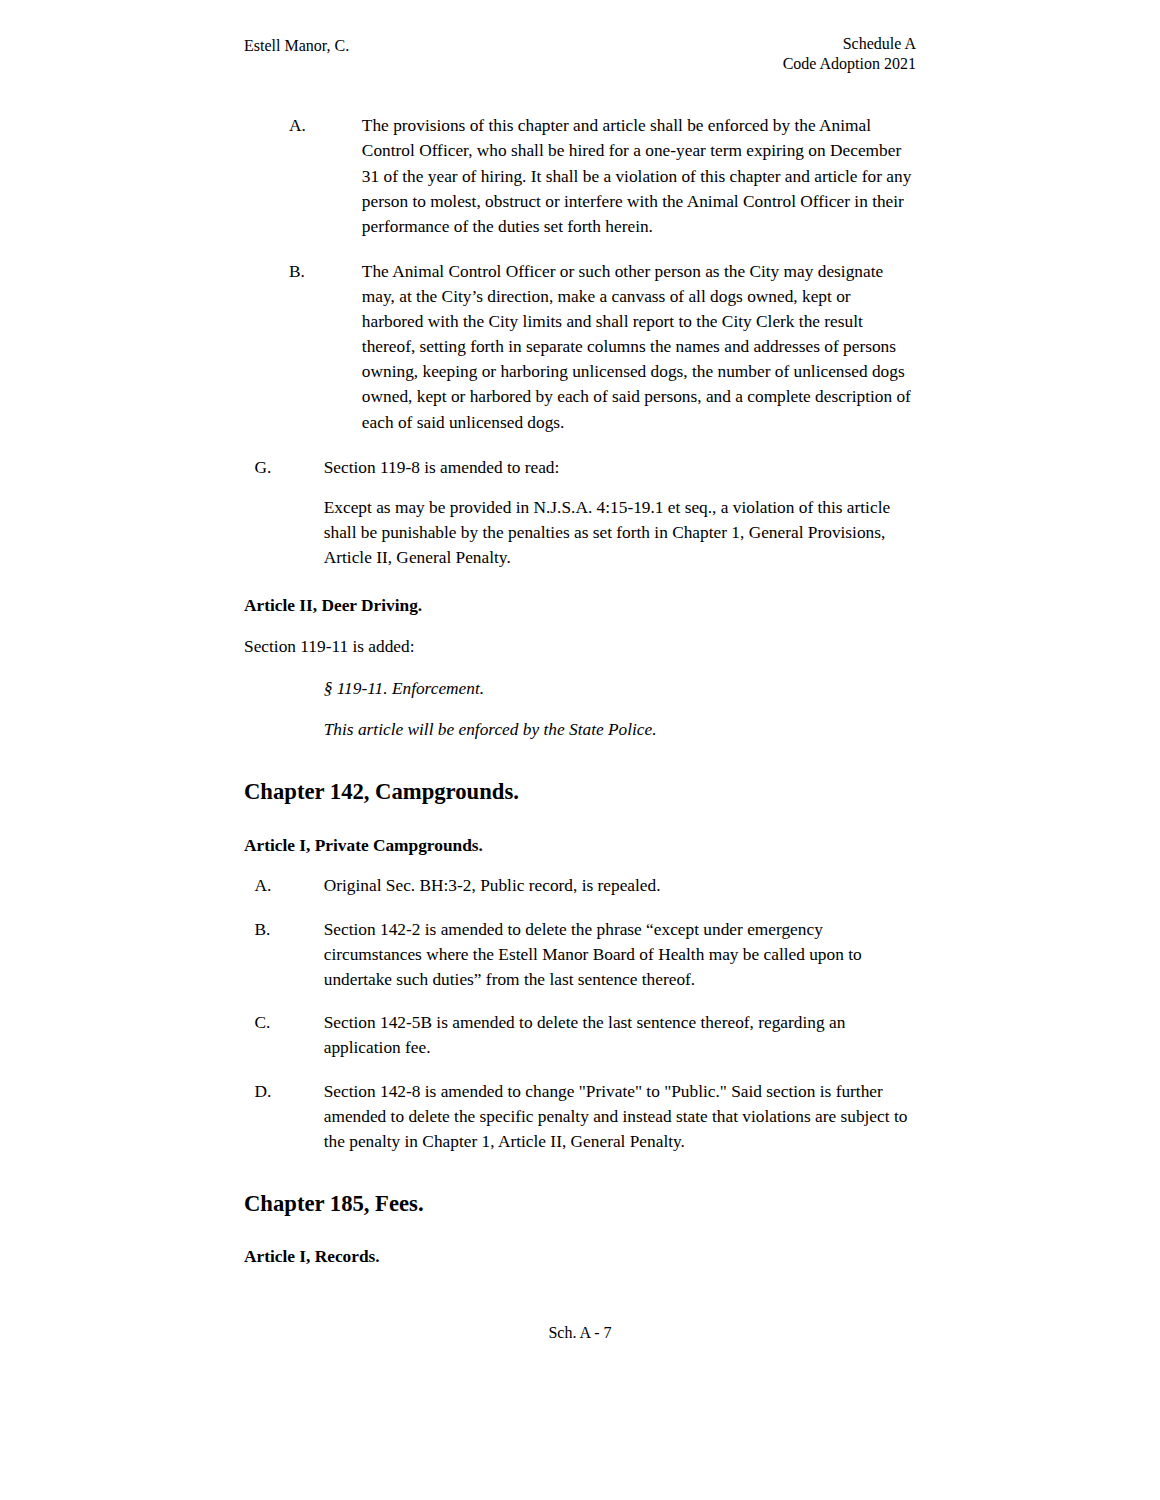Estell Manor, C.
Schedule A
Code Adoption 2021
A. The provisions of this chapter and article shall be enforced by the Animal Control Officer, who shall be hired for a one-year term expiring on December 31 of the year of hiring. It shall be a violation of this chapter and article for any person to molest, obstruct or interfere with the Animal Control Officer in their performance of the duties set forth herein.
B. The Animal Control Officer or such other person as the City may designate may, at the City’s direction, make a canvass of all dogs owned, kept or harbored with the City limits and shall report to the City Clerk the result thereof, setting forth in separate columns the names and addresses of persons owning, keeping or harboring unlicensed dogs, the number of unlicensed dogs owned, kept or harbored by each of said persons, and a complete description of each of said unlicensed dogs.
G. Section 119-8 is amended to read:
Except as may be provided in N.J.S.A. 4:15-19.1 et seq., a violation of this article shall be punishable by the penalties as set forth in Chapter 1, General Provisions, Article II, General Penalty.
Article II, Deer Driving.
Section 119-11 is added:
§ 119-11. Enforcement.
This article will be enforced by the State Police.
Chapter 142, Campgrounds.
Article I, Private Campgrounds.
A. Original Sec. BH:3-2, Public record, is repealed.
B. Section 142-2 is amended to delete the phrase “except under emergency circumstances where the Estell Manor Board of Health may be called upon to undertake such duties” from the last sentence thereof.
C. Section 142-5B is amended to delete the last sentence thereof, regarding an application fee.
D. Section 142-8 is amended to change "Private" to "Public." Said section is further amended to delete the specific penalty and instead state that violations are subject to the penalty in Chapter 1, Article II, General Penalty.
Chapter 185, Fees.
Article I, Records.
Sch. A - 7